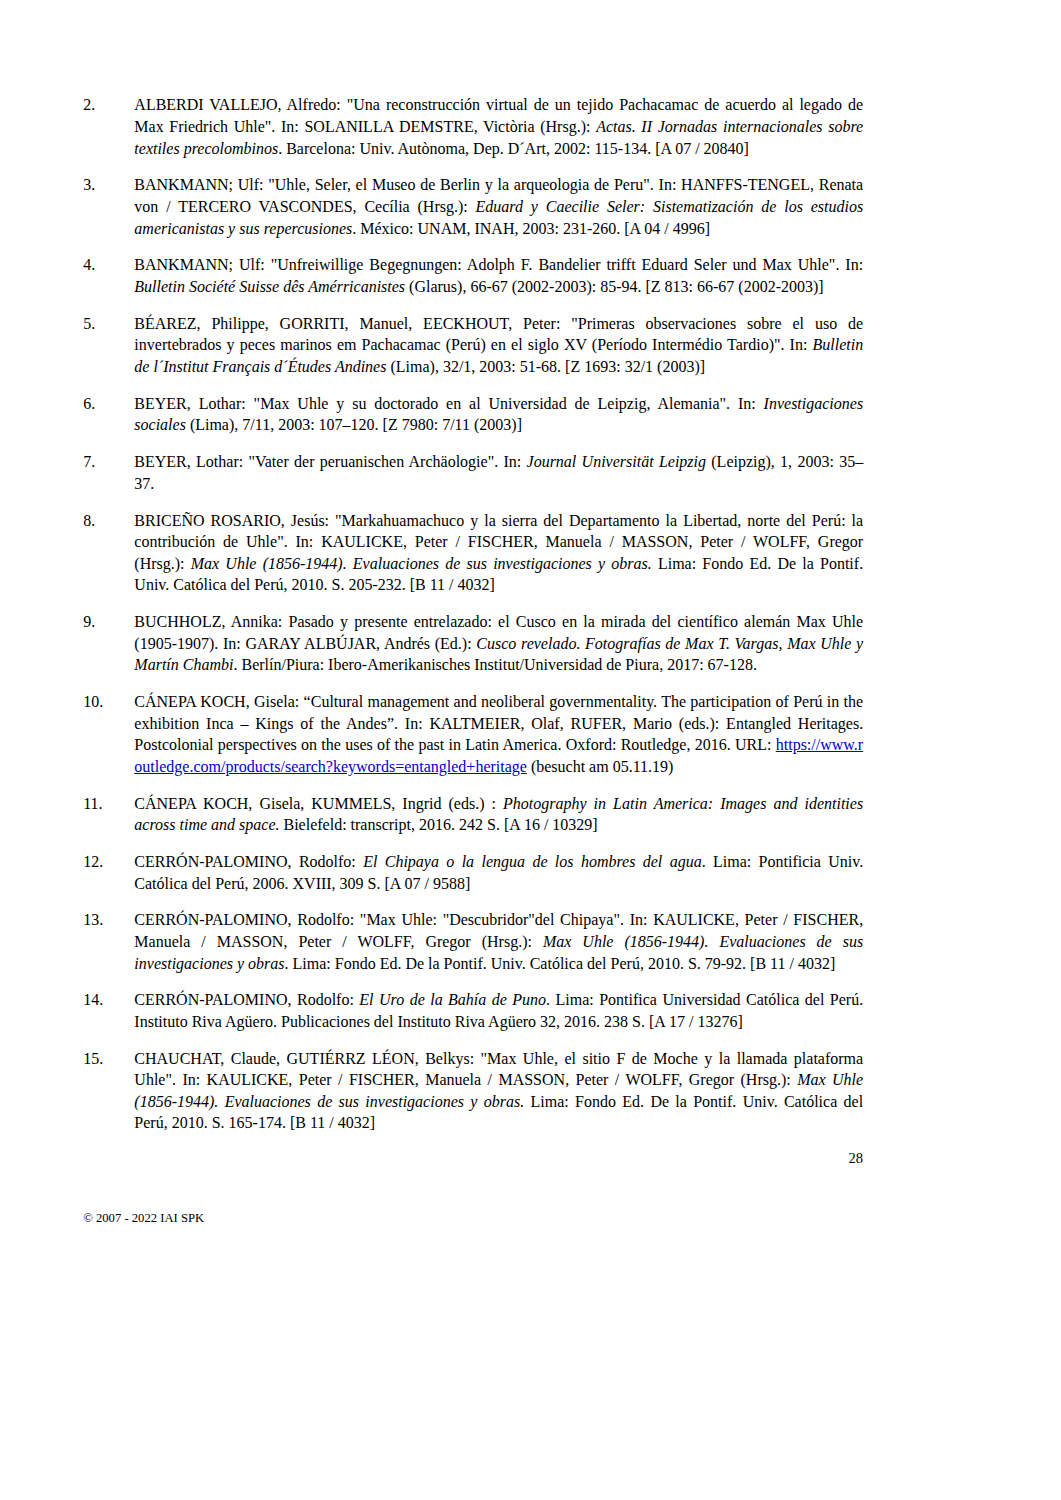2. ALBERDI VALLEJO, Alfredo: "Una reconstrucción virtual de un tejido Pachacamac de acuerdo al legado de Max Friedrich Uhle". In: SOLANILLA DEMSTRE, Victòria (Hrsg.): Actas. II Jornadas internacionales sobre textiles precolombinos. Barcelona: Univ. Autònoma, Dep. D´Art, 2002: 115-134. [A 07 / 20840]
3. BANKMANN; Ulf: "Uhle, Seler, el Museo de Berlin y la arqueologia de Peru". In: HANFFS-TENGEL, Renata von / TERCERO VASCONDES, Cecília (Hrsg.): Eduard y Caecilie Seler: Sistematización de los estudios americanistas y sus repercusiones. México: UNAM, INAH, 2003: 231-260. [A 04 / 4996]
4. BANKMANN; Ulf: "Unfreiwillige Begegnungen: Adolph F. Bandelier trifft Eduard Seler und Max Uhle". In: Bulletin Société Suisse dês Amérricanistes (Glarus), 66-67 (2002-2003): 85-94. [Z 813: 66-67 (2002-2003)]
5. BÉAREZ, Philippe, GORRITI, Manuel, EECKHOUT, Peter: "Primeras observaciones sobre el uso de invertebrados y peces marinos em Pachacamac (Perú) en el siglo XV (Período Intermédio Tardio)". In: Bulletin de l´Institut Français d´Études Andines (Lima), 32/1, 2003: 51-68. [Z 1693: 32/1 (2003)]
6. BEYER, Lothar: "Max Uhle y su doctorado en al Universidad de Leipzig, Alemania". In: Investigaciones sociales (Lima), 7/11, 2003: 107–120. [Z 7980: 7/11 (2003)]
7. BEYER, Lothar: "Vater der peruanischen Archäologie". In: Journal Universität Leipzig (Leipzig), 1, 2003: 35–37.
8. BRICEÑO ROSARIO, Jesús: "Markahuamachuco y la sierra del Departamento la Libertad, norte del Perú: la contribución de Uhle". In: KAULICKE, Peter / FISCHER, Manuela / MASSON, Peter / WOLFF, Gregor (Hrsg.): Max Uhle (1856-1944). Evaluaciones de sus investigaciones y obras. Lima: Fondo Ed. De la Pontif. Univ. Católica del Perú, 2010. S. 205-232. [B 11 / 4032]
9. BUCHHOLZ, Annika: Pasado y presente entrelazado: el Cusco en la mirada del científico alemán Max Uhle (1905-1907). In: GARAY ALBÚJAR, Andrés (Ed.): Cusco revelado. Fotografías de Max T. Vargas, Max Uhle y Martín Chambi. Berlín/Piura: Ibero-Amerikanisches Institut/Universidad de Piura, 2017: 67-128.
10. CÁNEPA KOCH, Gisela: “Cultural management and neoliberal governmentality. The participation of Perú in the exhibition Inca – Kings of the Andes”. In: KALTMEIER, Olaf, RUFER, Mario (eds.): Entangled Heritages. Postcolonial perspectives on the uses of the past in Latin America. Oxford: Routledge, 2016. URL: https://www.routledge.com/products/search?keywords=entangled+heritage (besucht am 05.11.19)
11. CÁNEPA KOCH, Gisela, KUMMELS, Ingrid (eds.) : Photography in Latin America: Images and identities across time and space. Bielefeld: transcript, 2016. 242 S. [A 16 / 10329]
12. CERRÓN-PALOMINO, Rodolfo: El Chipaya o la lengua de los hombres del agua. Lima: Pontificia Univ. Católica del Perú, 2006. XVIII, 309 S. [A 07 / 9588]
13. CERRÓN-PALOMINO, Rodolfo: "Max Uhle: "Descubridor"del Chipaya". In: KAULICKE, Peter / FISCHER, Manuela / MASSON, Peter / WOLFF, Gregor (Hrsg.): Max Uhle (1856-1944). Evaluaciones de sus investigaciones y obras. Lima: Fondo Ed. De la Pontif. Univ. Católica del Perú, 2010. S. 79-92. [B 11 / 4032]
14. CERRÓN-PALOMINO, Rodolfo: El Uro de la Bahía de Puno. Lima: Pontifica Universidad Católica del Perú. Instituto Riva Agüero. Publicaciones del Instituto Riva Agüero 32, 2016. 238 S. [A 17 / 13276]
15. CHAUCHAT, Claude, GUTIÉRRZ LÉON, Belkys: "Max Uhle, el sitio F de Moche y la llamada plataforma Uhle". In: KAULICKE, Peter / FISCHER, Manuela / MASSON, Peter / WOLFF, Gregor (Hrsg.): Max Uhle (1856-1944). Evaluaciones de sus investigaciones y obras. Lima: Fondo Ed. De la Pontif. Univ. Católica del Perú, 2010. S. 165-174. [B 11 / 4032]
28
© 2007 - 2022 IAI SPK